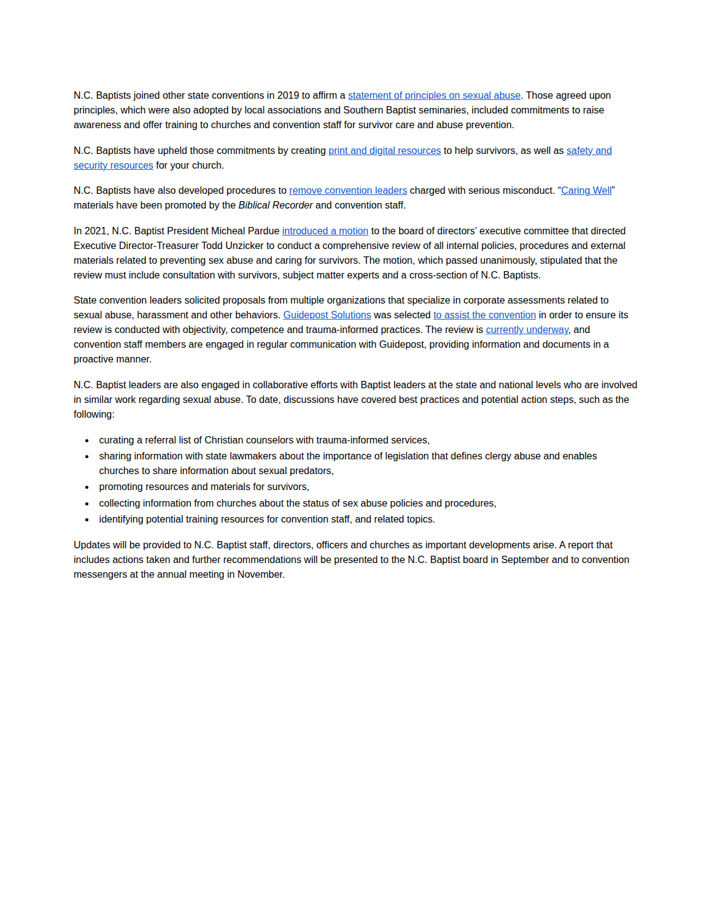N.C. Baptists joined other state conventions in 2019 to affirm a statement of principles on sexual abuse. Those agreed upon principles, which were also adopted by local associations and Southern Baptist seminaries, included commitments to raise awareness and offer training to churches and convention staff for survivor care and abuse prevention.
N.C. Baptists have upheld those commitments by creating print and digital resources to help survivors, as well as safety and security resources for your church.
N.C. Baptists have also developed procedures to remove convention leaders charged with serious misconduct. “Caring Well” materials have been promoted by the Biblical Recorder and convention staff.
In 2021, N.C. Baptist President Micheal Pardue introduced a motion to the board of directors’ executive committee that directed Executive Director-Treasurer Todd Unzicker to conduct a comprehensive review of all internal policies, procedures and external materials related to preventing sex abuse and caring for survivors. The motion, which passed unanimously, stipulated that the review must include consultation with survivors, subject matter experts and a cross-section of N.C. Baptists.
State convention leaders solicited proposals from multiple organizations that specialize in corporate assessments related to sexual abuse, harassment and other behaviors. Guidepost Solutions was selected to assist the convention in order to ensure its review is conducted with objectivity, competence and trauma-informed practices. The review is currently underway, and convention staff members are engaged in regular communication with Guidepost, providing information and documents in a proactive manner.
N.C. Baptist leaders are also engaged in collaborative efforts with Baptist leaders at the state and national levels who are involved in similar work regarding sexual abuse. To date, discussions have covered best practices and potential action steps, such as the following:
curating a referral list of Christian counselors with trauma-informed services,
sharing information with state lawmakers about the importance of legislation that defines clergy abuse and enables churches to share information about sexual predators,
promoting resources and materials for survivors,
collecting information from churches about the status of sex abuse policies and procedures,
identifying potential training resources for convention staff, and related topics.
Updates will be provided to N.C. Baptist staff, directors, officers and churches as important developments arise. A report that includes actions taken and further recommendations will be presented to the N.C. Baptist board in September and to convention messengers at the annual meeting in November.